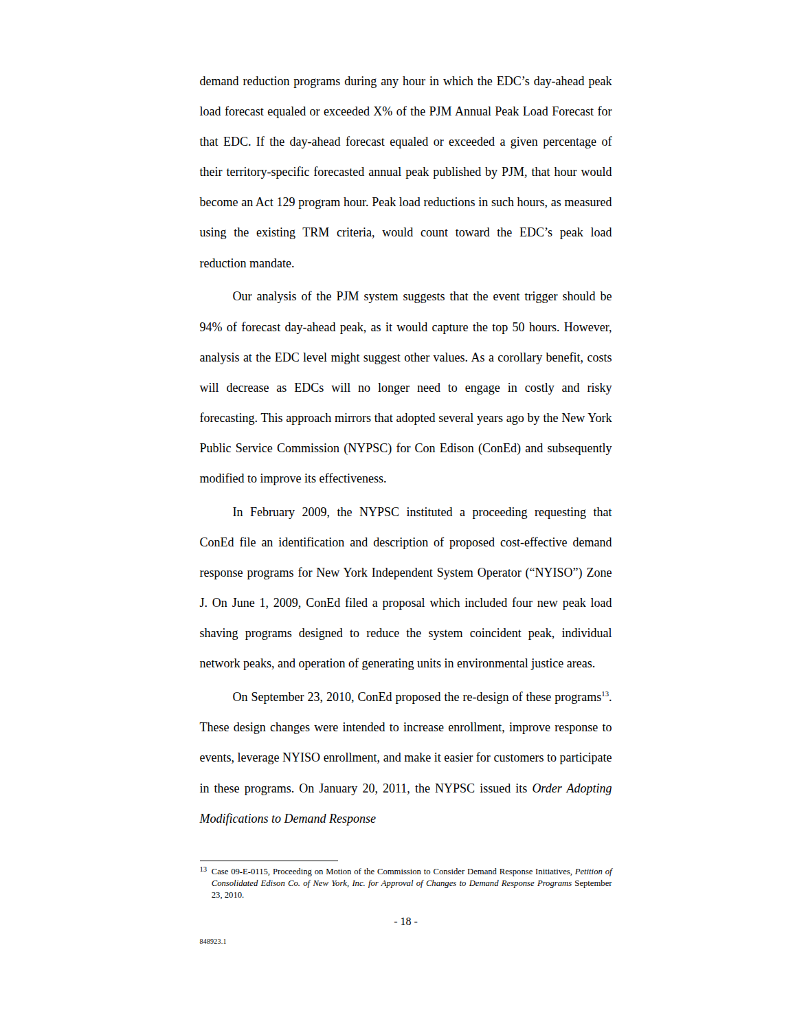demand reduction programs during any hour in which the EDC’s day-ahead peak load forecast equaled or exceeded X% of the PJM Annual Peak Load Forecast for that EDC. If the day-ahead forecast equaled or exceeded a given percentage of their territory-specific forecasted annual peak published by PJM, that hour would become an Act 129 program hour. Peak load reductions in such hours, as measured using the existing TRM criteria, would count toward the EDC’s peak load reduction mandate.
Our analysis of the PJM system suggests that the event trigger should be 94% of forecast day-ahead peak, as it would capture the top 50 hours. However, analysis at the EDC level might suggest other values. As a corollary benefit, costs will decrease as EDCs will no longer need to engage in costly and risky forecasting. This approach mirrors that adopted several years ago by the New York Public Service Commission (NYPSC) for Con Edison (ConEd) and subsequently modified to improve its effectiveness.
In February 2009, the NYPSC instituted a proceeding requesting that ConEd file an identification and description of proposed cost-effective demand response programs for New York Independent System Operator (“NYISO”) Zone J. On June 1, 2009, ConEd filed a proposal which included four new peak load shaving programs designed to reduce the system coincident peak, individual network peaks, and operation of generating units in environmental justice areas.
On September 23, 2010, ConEd proposed the re-design of these programs13. These design changes were intended to increase enrollment, improve response to events, leverage NYISO enrollment, and make it easier for customers to participate in these programs. On January 20, 2011, the NYPSC issued its Order Adopting Modifications to Demand Response
13 Case 09-E-0115, Proceeding on Motion of the Commission to Consider Demand Response Initiatives, Petition of Consolidated Edison Co. of New York, Inc. for Approval of Changes to Demand Response Programs September 23, 2010.
- 18 -
848923.1